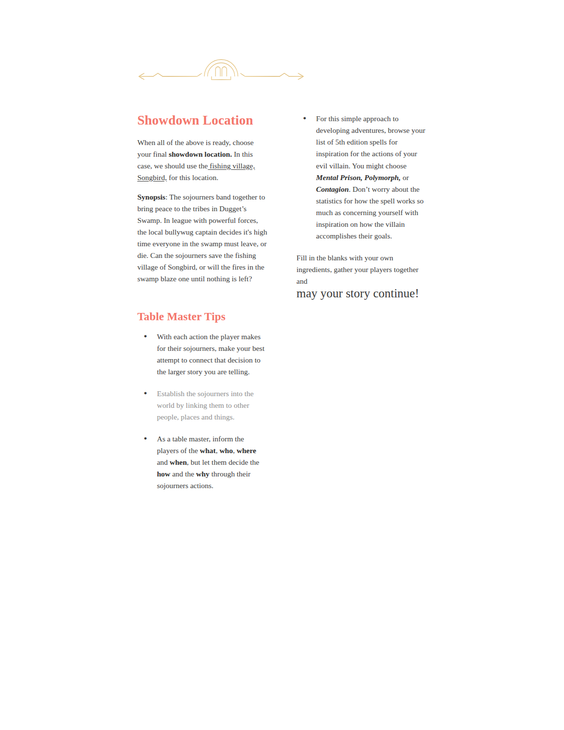Showdown Location
When all of the above is ready, choose your final showdown location. In this case, we should use the fishing village, Songbird, for this location.
Synopsis: The sojourners band together to bring peace to the tribes in Dugget’s Swamp. In league with powerful forces, the local bullywug captain decides it's high time everyone in the swamp must leave, or die. Can the sojourners save the fishing village of Songbird, or will the fires in the swamp blaze one until nothing is left?
Table Master Tips
With each action the player makes for their sojourners, make your best attempt to connect that decision to the larger story you are telling.
Establish the sojourners into the world by linking them to other people, places and things.
As a table master, inform the players of the what, who, where and when, but let them decide the how and the why through their sojourners actions.
For this simple approach to developing adventures, browse your list of 5th edition spells for inspiration for the actions of your evil villain. You might choose Mental Prison, Polymorph, or Contagion. Don’t worry about the statistics for how the spell works so much as concerning yourself with inspiration on how the villain accomplishes their goals.
Fill in the blanks with your own ingredients, gather your players together and may your story continue!